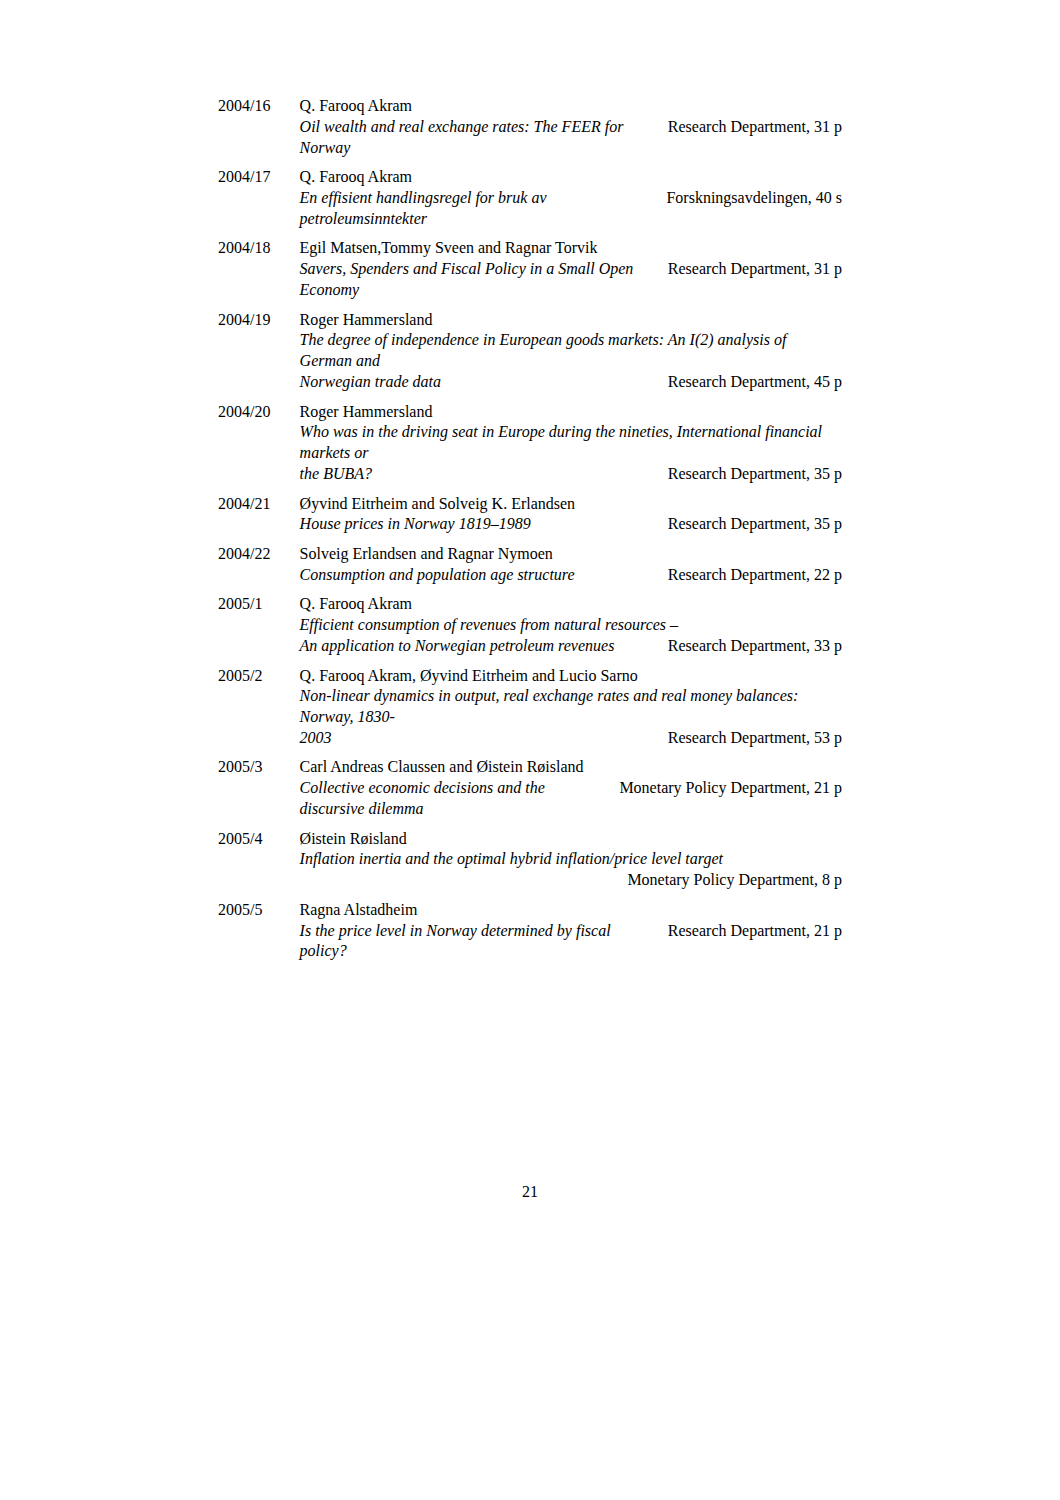| 2004/16 | Q. Farooq Akram Oil wealth and real exchange rates: The FEER for Norway Research Department, 31 p |
| 2004/17 | Q. Farooq Akram En effisient handlingsregel for bruk av petroleumsinntekter Forskningsavdelingen, 40 s |
| 2004/18 | Egil Matsen,Tommy Sveen and Ragnar Torvik Savers, Spenders and Fiscal Policy in a Small Open Economy Research Department, 31 p |
| 2004/19 | Roger Hammersland The degree of independence in European goods markets: An I(2) analysis of German and Norwegian trade data Research Department, 45 p |
| 2004/20 | Roger Hammersland Who was in the driving seat in Europe during the nineties, International financial markets or the BUBA? Research Department, 35 p |
| 2004/21 | Øyvind Eitrheim and Solveig K. Erlandsen House prices in Norway 1819–1989 Research Department, 35 p |
| 2004/22 | Solveig Erlandsen and Ragnar Nymoen Consumption and population age structure Research Department, 22 p |
| 2005/1 | Q. Farooq Akram Efficient consumption of revenues from natural resources – An application to Norwegian petroleum revenues Research Department, 33 p |
| 2005/2 | Q. Farooq Akram, Øyvind Eitrheim and Lucio Sarno Non-linear dynamics in output, real exchange rates and real money balances: Norway, 1830- 2003 Research Department, 53 p |
| 2005/3 | Carl Andreas Claussen and Øistein Røisland Collective economic decisions and the discursive dilemma Monetary Policy Department, 21 p |
| 2005/4 | Øistein Røisland Inflation inertia and the optimal hybrid inflation/price level target Monetary Policy Department, 8 p |
| 2005/5 | Ragna Alstadheim Is the price level in Norway determined by fiscal policy? Research Department, 21 p |
21